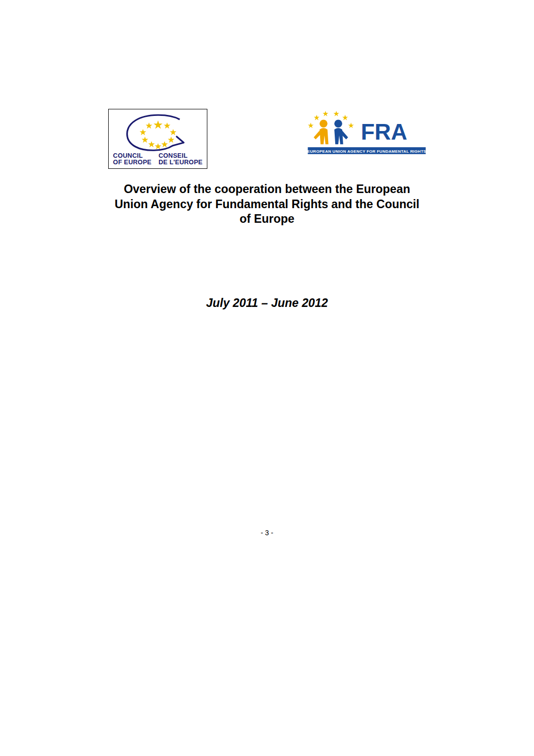COUNCIL
OF EUROPE CONSEIL
DE L'EUROPE
FRA EUROPEAN UNION AGENCY FOR FUNDAMENTAL RIGHTS
Overview of the cooperation between the European Union Agency for Fundamental Rights and the Council of Europe
July 2011 – June 2012
- 3 -